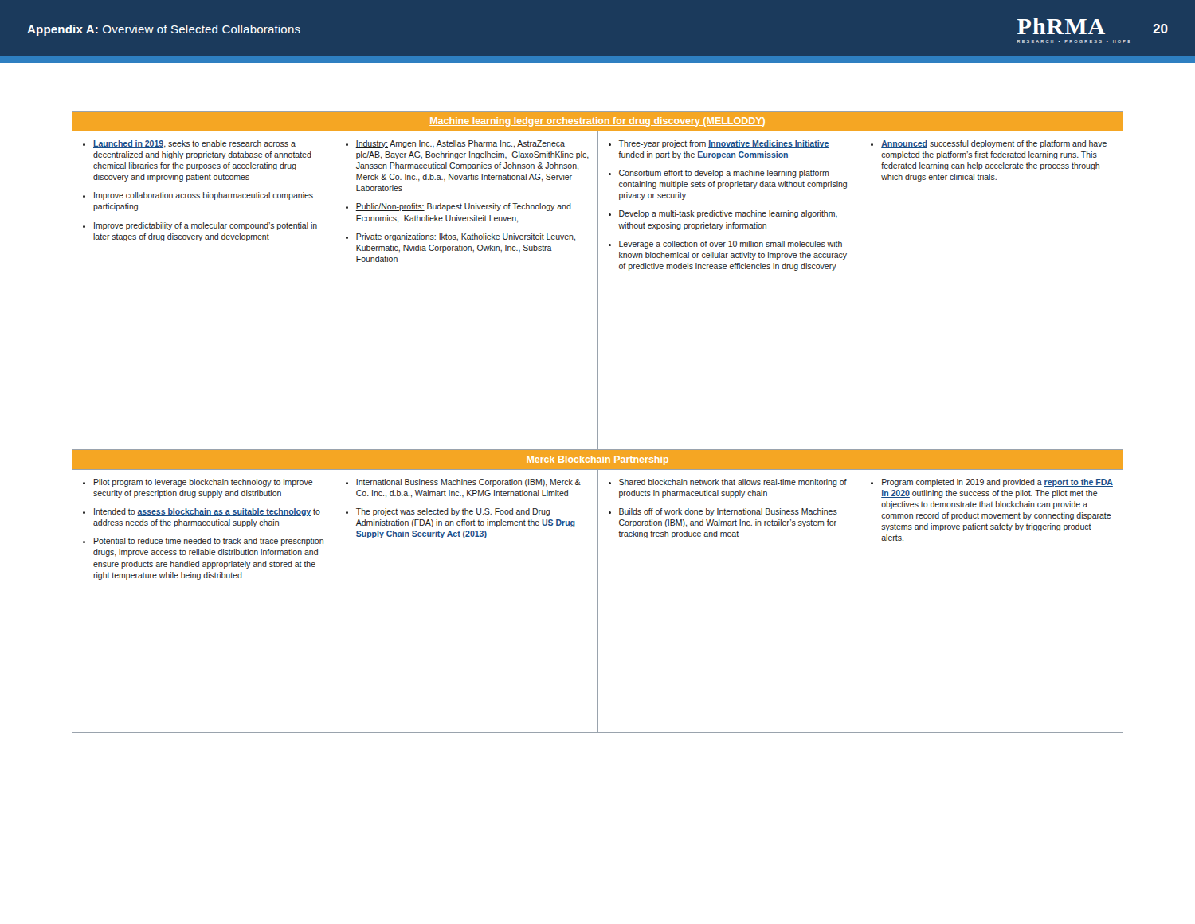Appendix A: Overview of Selected Collaborations
PhRMARESEARCH • PROGRESS • HOPE
20
| Machine learning ledger orchestration for drug discovery (MELLODDY) |
| --- |
| Launched in 2019 , seeks to enable research across a decentralized and highly proprietary database of annotated chemical libraries for the purposes of accelerating drug discovery and improving patient outcomes Improve collaboration across biopharmaceutical companies participating Improve predictability of a molecular compound’s potential in later stages of drug discovery and development | Industry: Amgen Inc., Astellas Pharma Inc., AstraZeneca plc/AB, Bayer AG, Boehringer Ingelheim, GlaxoSmithKline plc, Janssen Pharmaceutical Companies of Johnson & Johnson, Merck & Co. Inc., d.b.a., Novartis International AG, Servier Laboratories Public/Non-profits: Budapest University of Technology and Economics, Katholieke Universiteit Leuven, Private organizations: Iktos, Katholieke Universiteit Leuven, Kubermatic, Nvidia Corporation, Owkin, Inc., Substra Foundation | Three-year project from Innovative Medicines Initiative funded in part by the European Commission Consortium effort to develop a machine learning platform containing multiple sets of proprietary data without comprising privacy or security Develop a multi-task predictive machine learning algorithm, without exposing proprietary information Leverage a collection of over 10 million small molecules with known biochemical or cellular activity to improve the accuracy of predictive models increase efficiencies in drug discovery | Announced successful deployment of the platform and have completed the platform’s first federated learning runs. This federated learning can help accelerate the process through which drugs enter clinical trials. |
| Merck Blockchain Partnership |
| Pilot program to leverage blockchain technology to improve security of prescription drug supply and distribution Intended to assess blockchain as a suitable technology to address needs of the pharmaceutical supply chain Potential to reduce time needed to track and trace prescription drugs, improve access to reliable distribution information and ensure products are handled appropriately and stored at the right temperature while being distributed | International Business Machines Corporation (IBM), Merck & Co. Inc., d.b.a., Walmart Inc., KPMG International Limited The project was selected by the U.S. Food and Drug Administration (FDA) in an effort to implement the US Drug Supply Chain Security Act (2013) | Shared blockchain network that allows real-time monitoring of products in pharmaceutical supply chain Builds off of work done by International Business Machines Corporation (IBM), and Walmart Inc. in retailer’s system for tracking fresh produce and meat | Program completed in 2019 and provided a report to the FDA in 2020 outlining the success of the pilot. The pilot met the objectives to demonstrate that blockchain can provide a common record of product movement by connecting disparate systems and improve patient safety by triggering product alerts. |